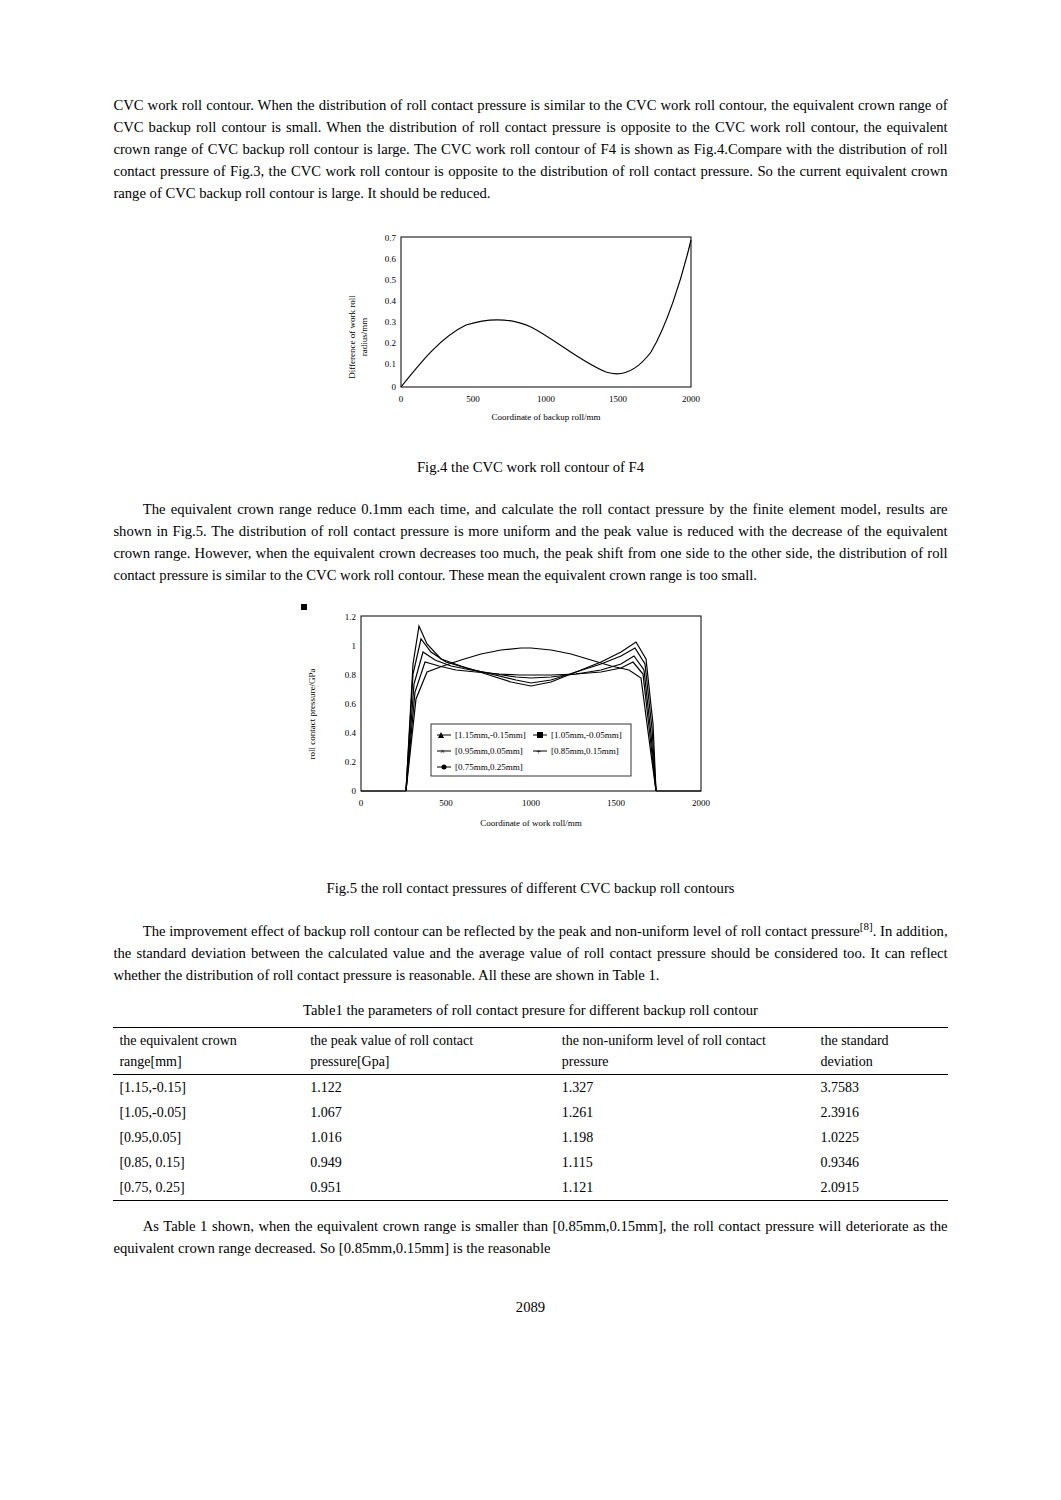CVC work roll contour. When the distribution of roll contact pressure is similar to the CVC work roll contour, the equivalent crown range of CVC backup roll contour is small. When the distribution of roll contact pressure is opposite to the CVC work roll contour, the equivalent crown range of CVC backup roll contour is large. The CVC work roll contour of F4 is shown as Fig.4.Compare with the distribution of roll contact pressure of Fig.3, the CVC work roll contour is opposite to the distribution of roll contact pressure. So the current equivalent crown range of CVC backup roll contour is large. It should be reduced.
Difference of work roll radius/mm 0.7 0.6 0.5 0.4 0.3 0.2 0.1 0 0 500 1000 1500 2000 Coordinate of backup roll/mm
Fig.4 the CVC work roll contour of F4
The equivalent crown range reduce 0.1mm each time, and calculate the roll contact pressure by the finite element model, results are shown in Fig.5. The distribution of roll contact pressure is more uniform and the peak value is reduced with the decrease of the equivalent crown range. However, when the equivalent crown decreases too much, the peak shift from one side to the other side, the distribution of roll contact pressure is similar to the CVC work roll contour. These mean the equivalent crown range is too small.
roll contact pressure/GPa 1.2 1 0.8 0.6 0.4 0.2 0 0 500 1000 1500 2000 [1.15mm,-0.15mm] [1.05mm,-0.05mm] × [0.95mm,0.05mm] + [0.85mm,0.15mm] [0.75mm,0.25mm] Coordinate of work roll/mm
Fig.5 the roll contact pressures of different CVC backup roll contours
The improvement effect of backup roll contour can be reflected by the peak and non-uniform level of roll contact pressure[8]. In addition, the standard deviation between the calculated value and the average value of roll contact pressure should be considered too. It can reflect whether the distribution of roll contact pressure is reasonable. All these are shown in Table 1.
Table1 the parameters of roll contact presure for different backup roll contour
| the equivalent crown range[mm] | the peak value of roll contact pressure[Gpa] | the non-uniform level of roll contact pressure | the standard deviation |
| --- | --- | --- | --- |
| [1.15,-0.15] | 1.122 | 1.327 | 3.7583 |
| [1.05,-0.05] | 1.067 | 1.261 | 2.3916 |
| [0.95,0.05] | 1.016 | 1.198 | 1.0225 |
| [0.85, 0.15] | 0.949 | 1.115 | 0.9346 |
| [0.75, 0.25] | 0.951 | 1.121 | 2.0915 |
As Table 1 shown, when the equivalent crown range is smaller than [0.85mm,0.15mm], the roll contact pressure will deteriorate as the equivalent crown range decreased. So [0.85mm,0.15mm] is the reasonable
2089